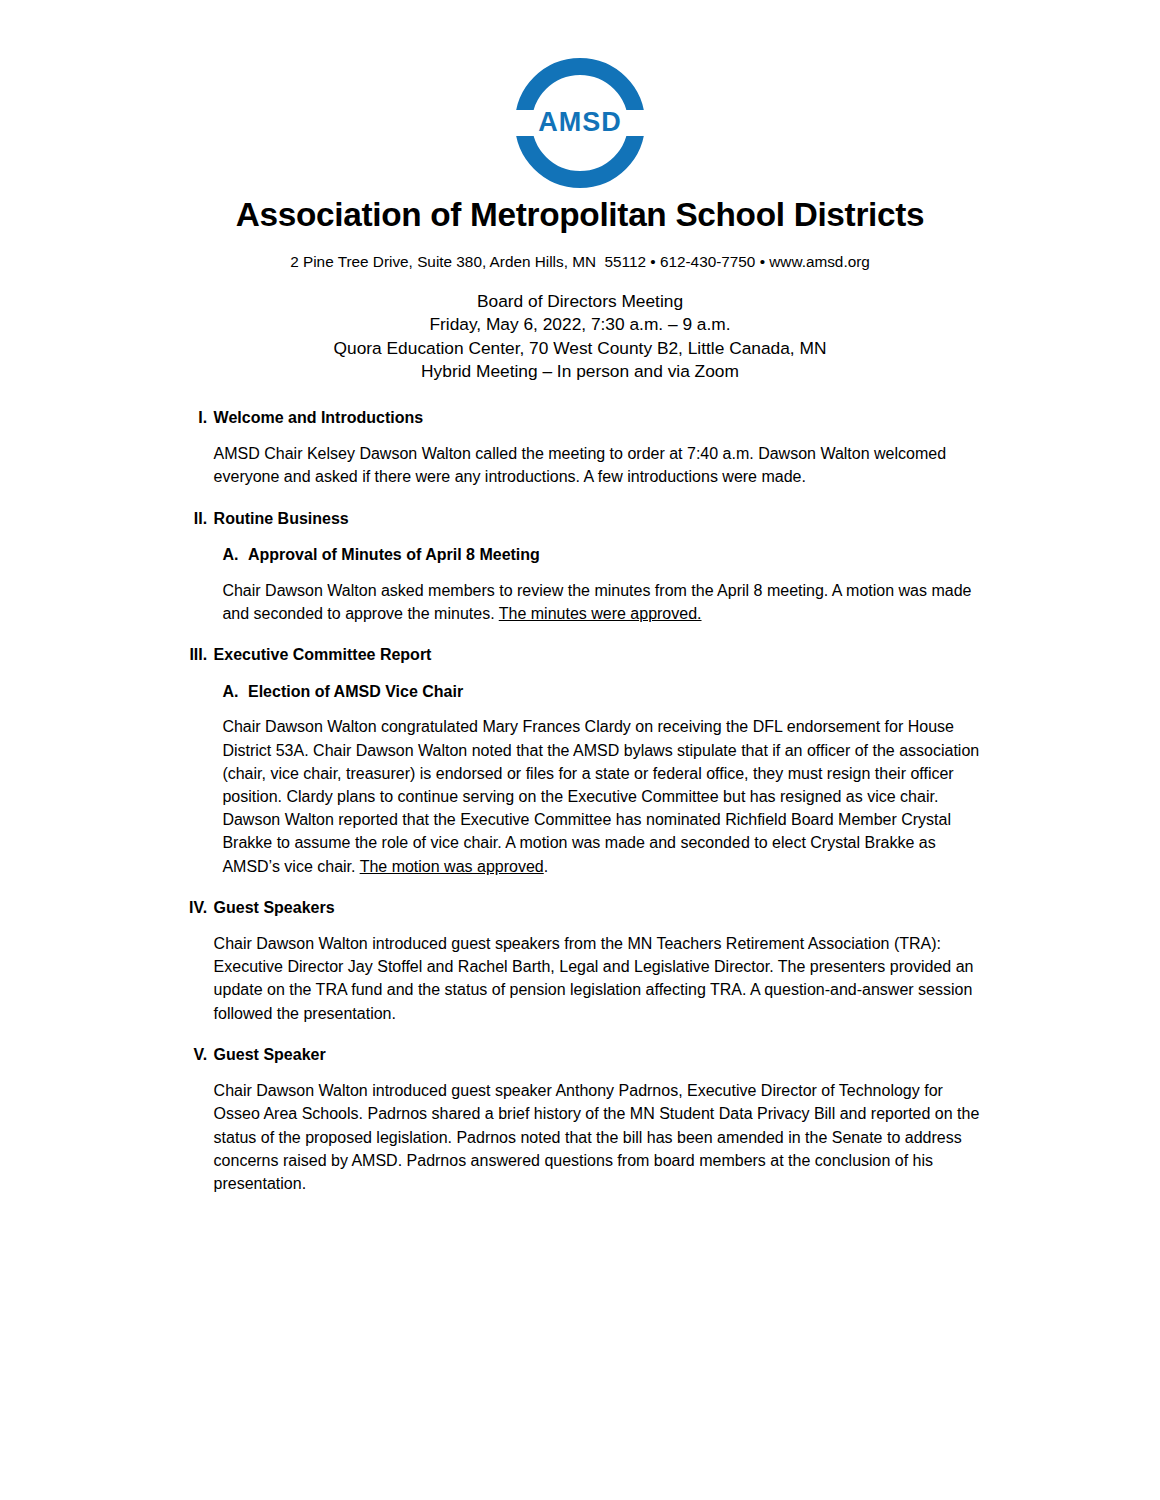AMSD
Association of Metropolitan School Districts
2 Pine Tree Drive, Suite 380, Arden Hills, MN 55112 • 612-430-7750 • www.amsd.org
Board of Directors Meeting
Friday, May 6, 2022, 7:30 a.m. – 9 a.m.
Quora Education Center, 70 West County B2, Little Canada, MN
Hybrid Meeting – In person and via Zoom
I. Welcome and Introductions
AMSD Chair Kelsey Dawson Walton called the meeting to order at 7:40 a.m. Dawson Walton welcomed everyone and asked if there were any introductions. A few introductions were made.
II. Routine Business
A. Approval of Minutes of April 8 Meeting
Chair Dawson Walton asked members to review the minutes from the April 8 meeting. A motion was made and seconded to approve the minutes. The minutes were approved.
III. Executive Committee Report
A. Election of AMSD Vice Chair
Chair Dawson Walton congratulated Mary Frances Clardy on receiving the DFL endorsement for House District 53A. Chair Dawson Walton noted that the AMSD bylaws stipulate that if an officer of the association (chair, vice chair, treasurer) is endorsed or files for a state or federal office, they must resign their officer position. Clardy plans to continue serving on the Executive Committee but has resigned as vice chair. Dawson Walton reported that the Executive Committee has nominated Richfield Board Member Crystal Brakke to assume the role of vice chair. A motion was made and seconded to elect Crystal Brakke as AMSD’s vice chair. The motion was approved.
IV. Guest Speakers
Chair Dawson Walton introduced guest speakers from the MN Teachers Retirement Association (TRA): Executive Director Jay Stoffel and Rachel Barth, Legal and Legislative Director. The presenters provided an update on the TRA fund and the status of pension legislation affecting TRA. A question-and-answer session followed the presentation.
V. Guest Speaker
Chair Dawson Walton introduced guest speaker Anthony Padrnos, Executive Director of Technology for Osseo Area Schools. Padrnos shared a brief history of the MN Student Data Privacy Bill and reported on the status of the proposed legislation. Padrnos noted that the bill has been amended in the Senate to address concerns raised by AMSD. Padrnos answered questions from board members at the conclusion of his presentation.